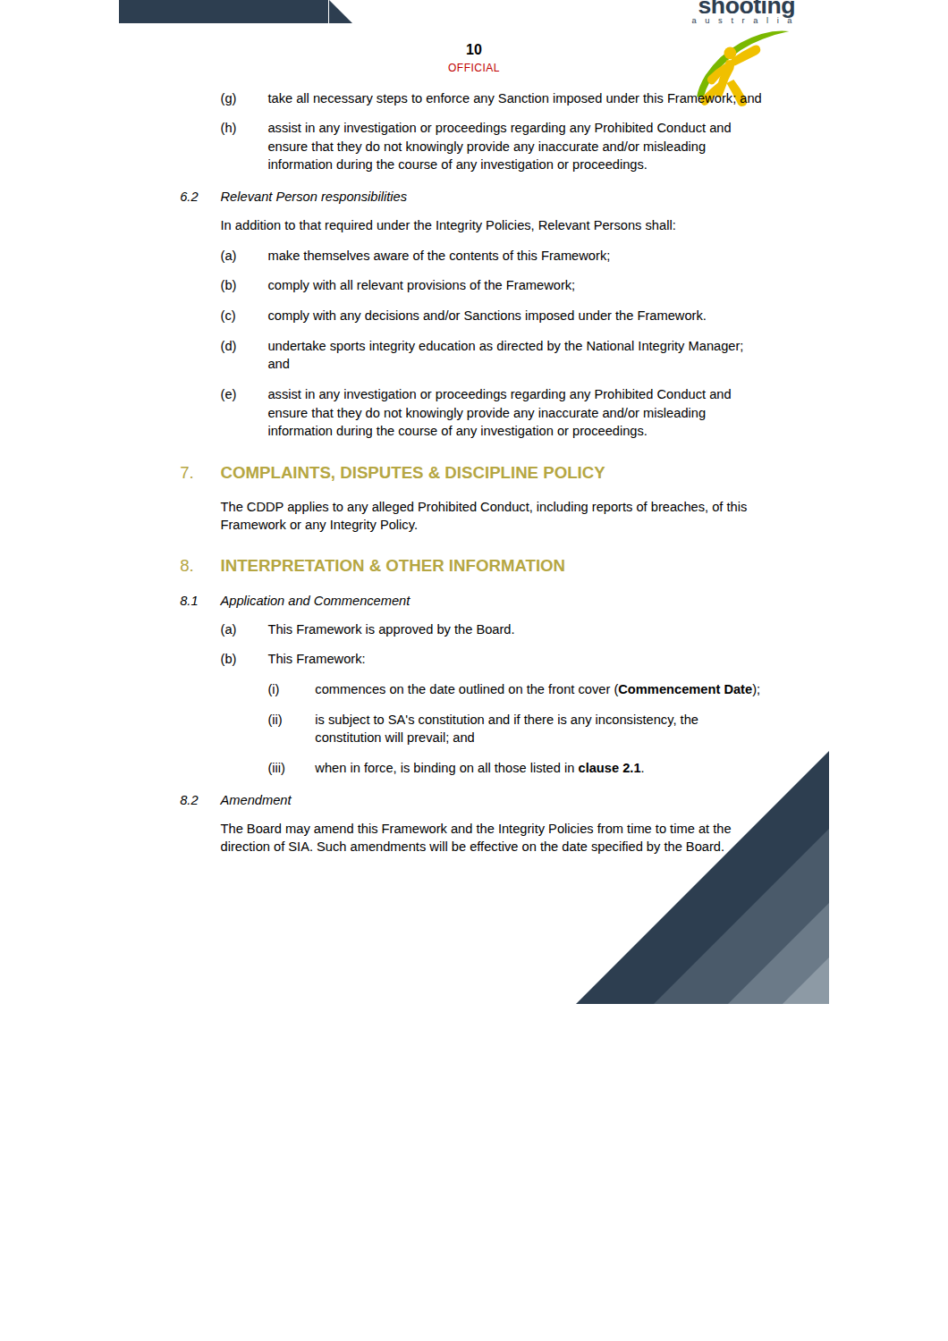shooting
a u s t r a l i a
10
OFFICIAL
(g)
take all necessary steps to enforce any Sanction imposed under this Framework; and
(h)
assist in any investigation or proceedings regarding any Prohibited Conduct and ensure that they do not knowingly provide any inaccurate and/or misleading information during the course of any investigation or proceedings.
6.2
Relevant Person responsibilities
In addition to that required under the Integrity Policies, Relevant Persons shall:
(a)
make themselves aware of the contents of this Framework;
(b)
comply with all relevant provisions of the Framework;
(c)
comply with any decisions and/or Sanctions imposed under the Framework.
(d)
undertake sports integrity education as directed by the National Integrity Manager; and
(e)
assist in any investigation or proceedings regarding any Prohibited Conduct and ensure that they do not knowingly provide any inaccurate and/or misleading information during the course of any investigation or proceedings.
7.
Complaints, Disputes & Discipline Policy
The CDDP applies to any alleged Prohibited Conduct, including reports of breaches, of this Framework or any Integrity Policy.
8.
Interpretation & Other Information
8.1
Application and Commencement
(a)
This Framework is approved by the Board.
(b)
This Framework:
(i)
commences on the date outlined on the front cover (Commencement Date);
(ii)
is subject to SA's constitution and if there is any inconsistency, the constitution will prevail; and
(iii)
when in force, is binding on all those listed in clause 2.1.
8.2
Amendment
The Board may amend this Framework and the Integrity Policies from time to time at the direction of SIA. Such amendments will be effective on the date specified by the Board.